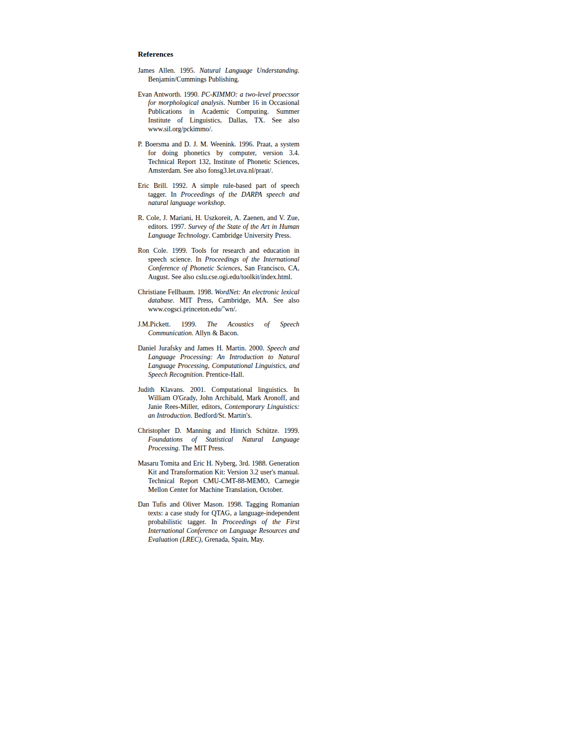References
James Allen. 1995. Natural Language Understanding. Benjamin/Cummings Publishing.
Evan Antworth. 1990. PC-KIMMO: a two-level proecssor for morphological analysis. Number 16 in Occasional Publications in Academic Computing. Summer Institute of Linguistics, Dallas, TX. See also www.sil.org/pckimmo/.
P. Boersma and D. J. M. Weenink. 1996. Praat, a system for doing phonetics by computer, version 3.4. Technical Report 132, Institute of Phonetic Sciences, Amsterdam. See also fonsg3.let.uva.nl/praat/.
Eric Brill. 1992. A simple rule-based part of speech tagger. In Proceedings of the DARPA speech and natural language workshop.
R. Cole, J. Mariani, H. Uszkoreit, A. Zaenen, and V. Zue, editors. 1997. Survey of the State of the Art in Human Language Technology. Cambridge University Press.
Ron Cole. 1999. Tools for research and education in speech science. In Proceedings of the International Conference of Phonetic Sciences, San Francisco, CA, August. See also cslu.cse.ogi.edu/toolkit/index.html.
Christiane Fellbaum. 1998. WordNet: An electronic lexical database. MIT Press, Cambridge, MA. See also www.cogsci.princeton.edu/˜wn/.
J.M.Pickett. 1999. The Acoustics of Speech Communication. Allyn & Bacon.
Daniel Jurafsky and James H. Martin. 2000. Speech and Language Processing: An Introduction to Natural Language Processing, Computational Linguistics, and Speech Recognition. Prentice-Hall.
Judith Klavans. 2001. Computational linguistics. In William O'Grady, John Archibald, Mark Aronoff, and Janie Rees-Miller, editors, Contemporary Linguistics: an Introduction. Bedford/St. Martin's.
Christopher D. Manning and Hinrich Schütze. 1999. Foundations of Statistical Natural Language Processing. The MIT Press.
Masaru Tomita and Eric H. Nyberg, 3rd. 1988. Generation Kit and Transformation Kit: Version 3.2 user's manual. Technical Report CMU-CMT-88-MEMO, Carnegie Mellon Center for Machine Translation, October.
Dan Tufis and Oliver Mason. 1998. Tagging Romanian texts: a case study for QTAG, a language-independent probabilistic tagger. In Proceedings of the First International Conference on Language Resources and Evaluation (LREC), Grenada, Spain, May.